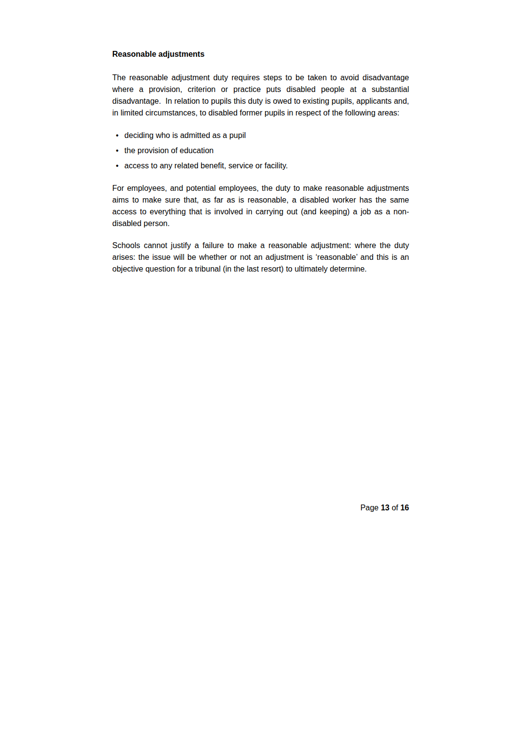Reasonable adjustments
The reasonable adjustment duty requires steps to be taken to avoid disadvantage where a provision, criterion or practice puts disabled people at a substantial disadvantage. In relation to pupils this duty is owed to existing pupils, applicants and, in limited circumstances, to disabled former pupils in respect of the following areas:
deciding who is admitted as a pupil
the provision of education
access to any related benefit, service or facility.
For employees, and potential employees, the duty to make reasonable adjustments aims to make sure that, as far as is reasonable, a disabled worker has the same access to everything that is involved in carrying out (and keeping) a job as a non-disabled person.
Schools cannot justify a failure to make a reasonable adjustment: where the duty arises: the issue will be whether or not an adjustment is ‘reasonable’ and this is an objective question for a tribunal (in the last resort) to ultimately determine.
Page 13 of 16